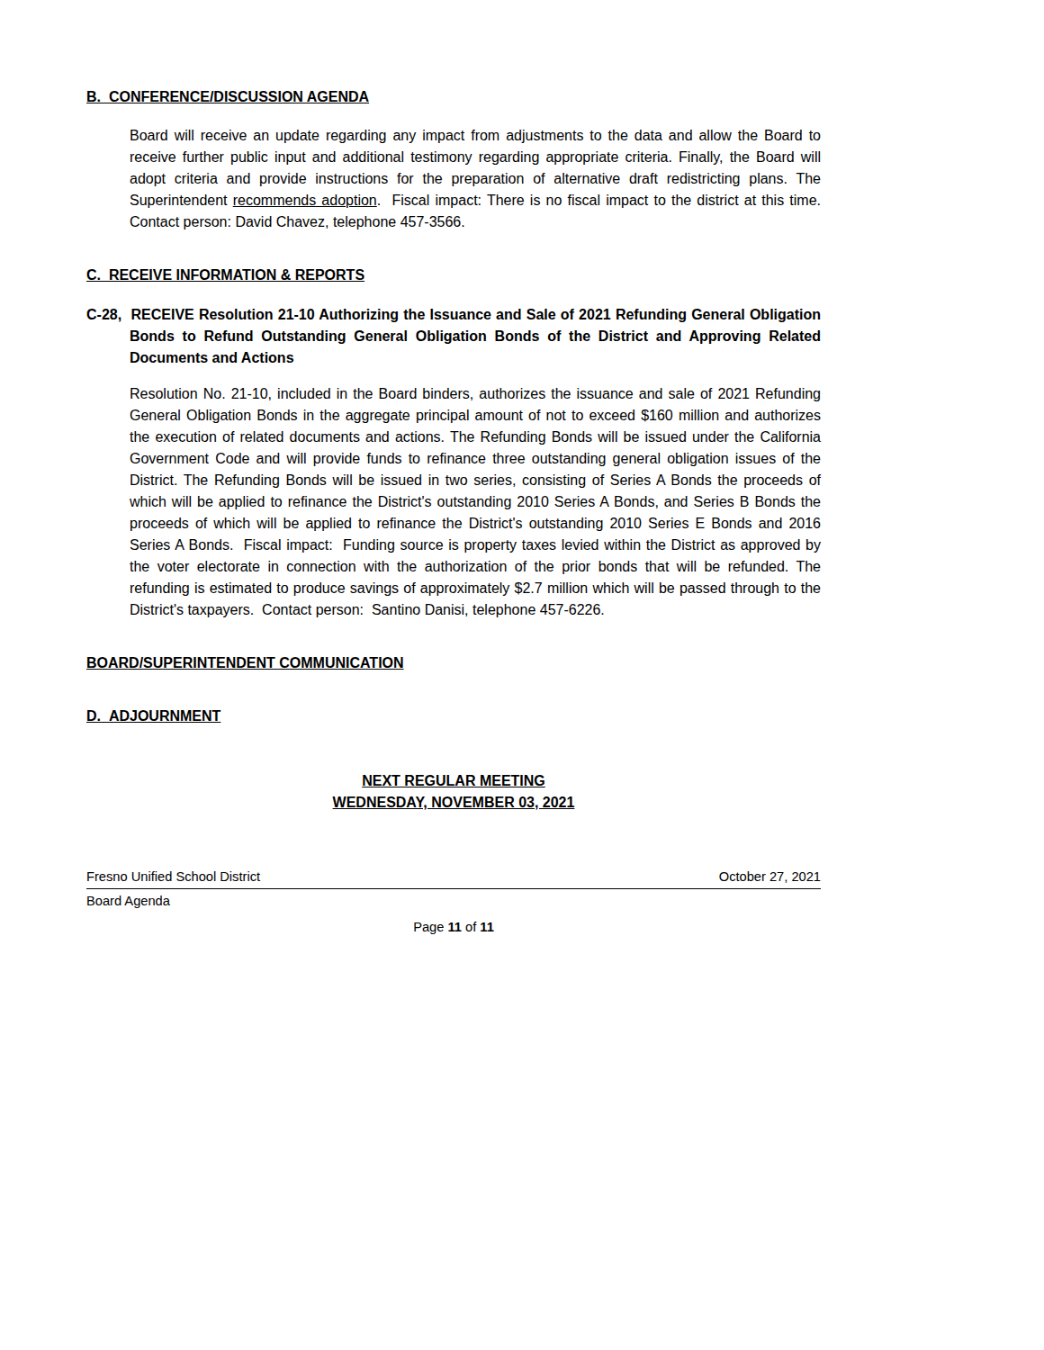B. CONFERENCE/DISCUSSION AGENDA
Board will receive an update regarding any impact from adjustments to the data and allow the Board to receive further public input and additional testimony regarding appropriate criteria. Finally, the Board will adopt criteria and provide instructions for the preparation of alternative draft redistricting plans. The Superintendent recommends adoption. Fiscal impact: There is no fiscal impact to the district at this time. Contact person: David Chavez, telephone 457-3566.
C. RECEIVE INFORMATION & REPORTS
C-28, RECEIVE Resolution 21-10 Authorizing the Issuance and Sale of 2021 Refunding General Obligation Bonds to Refund Outstanding General Obligation Bonds of the District and Approving Related Documents and Actions
Resolution No. 21-10, included in the Board binders, authorizes the issuance and sale of 2021 Refunding General Obligation Bonds in the aggregate principal amount of not to exceed $160 million and authorizes the execution of related documents and actions. The Refunding Bonds will be issued under the California Government Code and will provide funds to refinance three outstanding general obligation issues of the District. The Refunding Bonds will be issued in two series, consisting of Series A Bonds the proceeds of which will be applied to refinance the District's outstanding 2010 Series A Bonds, and Series B Bonds the proceeds of which will be applied to refinance the District's outstanding 2010 Series E Bonds and 2016 Series A Bonds. Fiscal impact: Funding source is property taxes levied within the District as approved by the voter electorate in connection with the authorization of the prior bonds that will be refunded. The refunding is estimated to produce savings of approximately $2.7 million which will be passed through to the District's taxpayers. Contact person: Santino Danisi, telephone 457-6226.
BOARD/SUPERINTENDENT COMMUNICATION
D. ADJOURNMENT
NEXT REGULAR MEETING
WEDNESDAY, NOVEMBER 03, 2021
Fresno Unified School District October 27, 2021
Board Agenda
Page 11 of 11